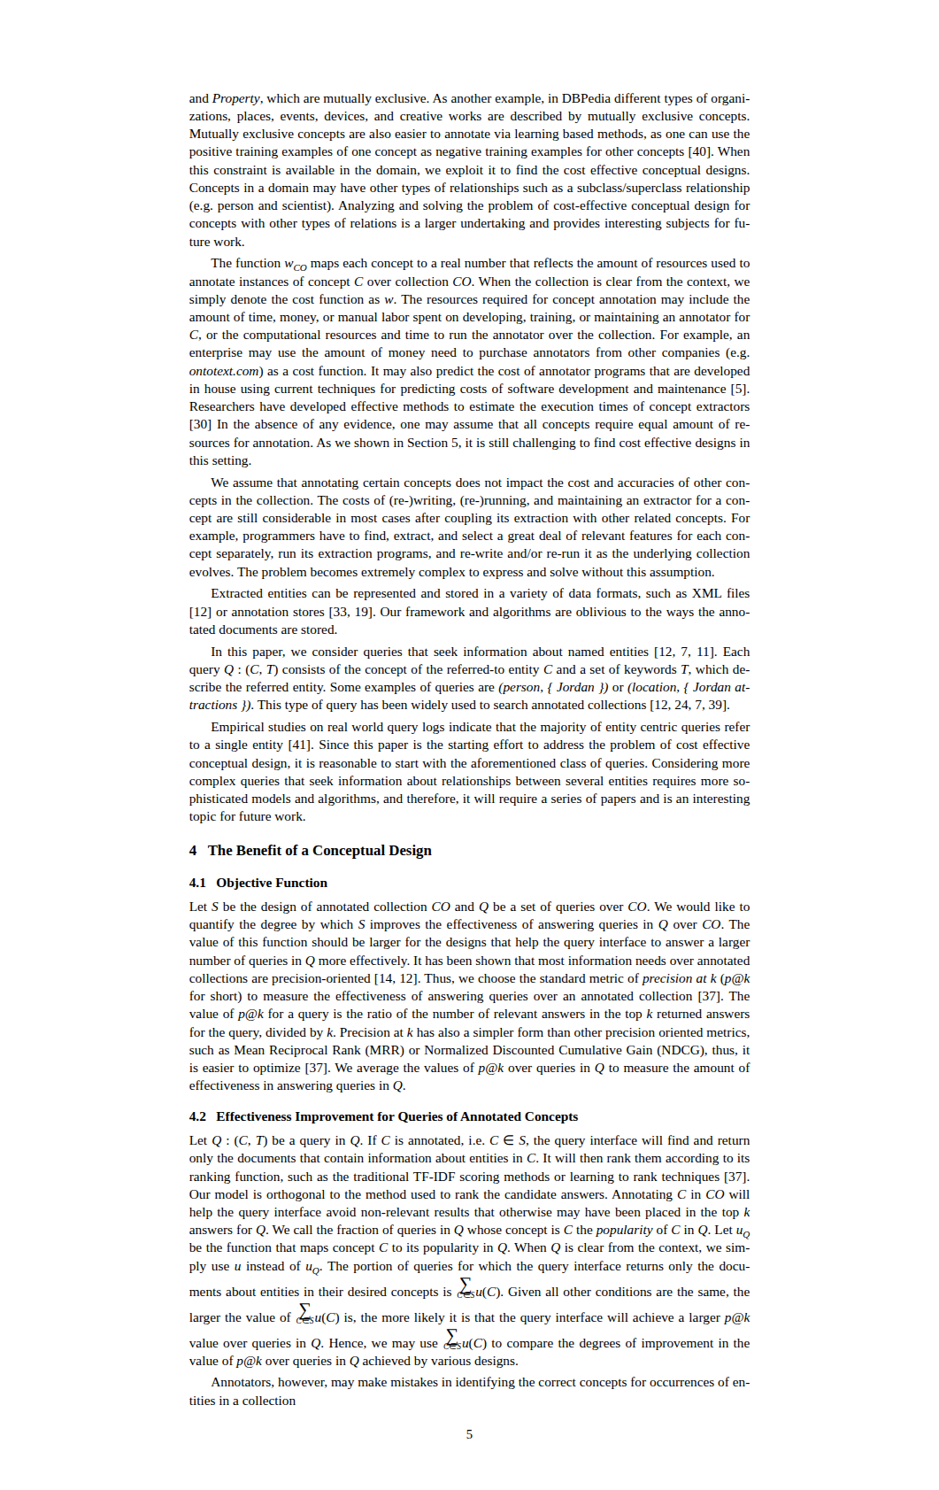and Property, which are mutually exclusive. As another example, in DBPedia different types of organizations, places, events, devices, and creative works are described by mutually exclusive concepts. Mutually exclusive concepts are also easier to annotate via learning based methods, as one can use the positive training examples of one concept as negative training examples for other concepts [40]. When this constraint is available in the domain, we exploit it to find the cost effective conceptual designs. Concepts in a domain may have other types of relationships such as a subclass/superclass relationship (e.g. person and scientist). Analyzing and solving the problem of cost-effective conceptual design for concepts with other types of relations is a larger undertaking and provides interesting subjects for future work.
The function wCO maps each concept to a real number that reflects the amount of resources used to annotate instances of concept C over collection CO. When the collection is clear from the context, we simply denote the cost function as w. The resources required for concept annotation may include the amount of time, money, or manual labor spent on developing, training, or maintaining an annotator for C, or the computational resources and time to run the annotator over the collection. For example, an enterprise may use the amount of money need to purchase annotators from other companies (e.g. ontotext.com) as a cost function. It may also predict the cost of annotator programs that are developed in house using current techniques for predicting costs of software development and maintenance [5]. Researchers have developed effective methods to estimate the execution times of concept extractors [30] In the absence of any evidence, one may assume that all concepts require equal amount of resources for annotation. As we shown in Section 5, it is still challenging to find cost effective designs in this setting.
We assume that annotating certain concepts does not impact the cost and accuracies of other concepts in the collection. The costs of (re-)writing, (re-)running, and maintaining an extractor for a concept are still considerable in most cases after coupling its extraction with other related concepts. For example, programmers have to find, extract, and select a great deal of relevant features for each concept separately, run its extraction programs, and re-write and/or re-run it as the underlying collection evolves. The problem becomes extremely complex to express and solve without this assumption.
Extracted entities can be represented and stored in a variety of data formats, such as XML files [12] or annotation stores [33, 19]. Our framework and algorithms are oblivious to the ways the annotated documents are stored.
In this paper, we consider queries that seek information about named entities [12, 7, 11]. Each query Q : (C, T) consists of the concept of the referred-to entity C and a set of keywords T, which describe the referred entity. Some examples of queries are (person, { Jordan }) or (location, { Jordan attractions }). This type of query has been widely used to search annotated collections [12, 24, 7, 39].
Empirical studies on real world query logs indicate that the majority of entity centric queries refer to a single entity [41]. Since this paper is the starting effort to address the problem of cost effective conceptual design, it is reasonable to start with the aforementioned class of queries. Considering more complex queries that seek information about relationships between several entities requires more sophisticated models and algorithms, and therefore, it will require a series of papers and is an interesting topic for future work.
4 The Benefit of a Conceptual Design
4.1 Objective Function
Let S be the design of annotated collection CO and Q be a set of queries over CO. We would like to quantify the degree by which S improves the effectiveness of answering queries in Q over CO. The value of this function should be larger for the designs that help the query interface to answer a larger number of queries in Q more effectively. It has been shown that most information needs over annotated collections are precision-oriented [14, 12]. Thus, we choose the standard metric of precision at k (p@k for short) to measure the effectiveness of answering queries over an annotated collection [37]. The value of p@k for a query is the ratio of the number of relevant answers in the top k returned answers for the query, divided by k. Precision at k has also a simpler form than other precision oriented metrics, such as Mean Reciprocal Rank (MRR) or Normalized Discounted Cumulative Gain (NDCG), thus, it is easier to optimize [37]. We average the values of p@k over queries in Q to measure the amount of effectiveness in answering queries in Q.
4.2 Effectiveness Improvement for Queries of Annotated Concepts
Let Q : (C, T) be a query in Q. If C is annotated, i.e. C ∈ S, the query interface will find and return only the documents that contain information about entities in C. It will then rank them according to its ranking function, such as the traditional TF-IDF scoring methods or learning to rank techniques [37]. Our model is orthogonal to the method used to rank the candidate answers. Annotating C in CO will help the query interface avoid non-relevant results that otherwise may have been placed in the top k answers for Q. We call the fraction of queries in Q whose concept is C the popularity of C in Q. Let uQ be the function that maps concept C to its popularity in Q. When Q is clear from the context, we simply use u instead of uQ. The portion of queries for which the query interface returns only the documents about entities in their desired concepts is ∑C∈S u(C). Given all other conditions are the same, the larger the value of ∑C∈S u(C) is, the more likely it is that the query interface will achieve a larger p@k value over queries in Q. Hence, we may use ∑C∈S u(C) to compare the degrees of improvement in the value of p@k over queries in Q achieved by various designs.
Annotators, however, may make mistakes in identifying the correct concepts for occurrences of entities in a collection
5